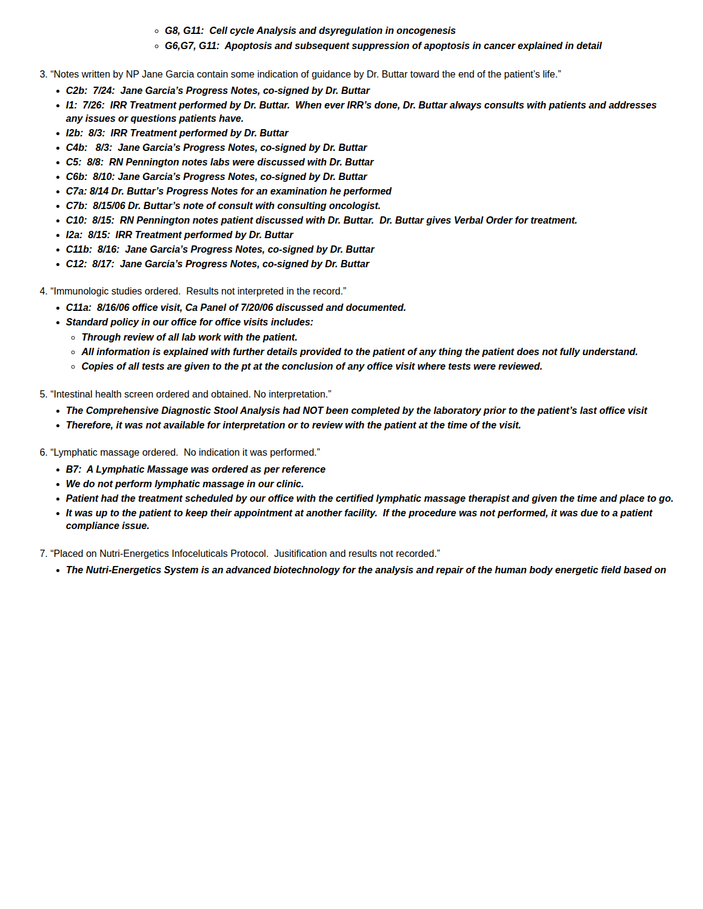G8, G11: Cell cycle Analysis and dsyregulation in oncogenesis
G6,G7, G11: Apoptosis and subsequent suppression of apoptosis in cancer explained in detail
“Notes written by NP Jane Garcia contain some indication of guidance by Dr. Buttar toward the end of the patient’s life.”
C2b: 7/24: Jane Garcia’s Progress Notes, co-signed by Dr. Buttar
I1: 7/26: IRR Treatment performed by Dr. Buttar. When ever IRR’s done, Dr. Buttar always consults with patients and addresses any issues or questions patients have.
I2b: 8/3: IRR Treatment performed by Dr. Buttar
C4b: 8/3: Jane Garcia’s Progress Notes, co-signed by Dr. Buttar
C5: 8/8: RN Pennington notes labs were discussed with Dr. Buttar
C6b: 8/10: Jane Garcia’s Progress Notes, co-signed by Dr. Buttar
C7a: 8/14 Dr. Buttar’s Progress Notes for an examination he performed
C7b: 8/15/06 Dr. Buttar’s note of consult with consulting oncologist.
C10: 8/15: RN Pennington notes patient discussed with Dr. Buttar. Dr. Buttar gives Verbal Order for treatment.
I2a: 8/15: IRR Treatment performed by Dr. Buttar
C11b: 8/16: Jane Garcia’s Progress Notes, co-signed by Dr. Buttar
C12: 8/17: Jane Garcia’s Progress Notes, co-signed by Dr. Buttar
“Immunologic studies ordered. Results not interpreted in the record.”
C11a: 8/16/06 office visit, Ca Panel of 7/20/06 discussed and documented.
Standard policy in our office for office visits includes:
Through review of all lab work with the patient.
All information is explained with further details provided to the patient of any thing the patient does not fully understand.
Copies of all tests are given to the pt at the conclusion of any office visit where tests were reviewed.
“Intestinal health screen ordered and obtained. No interpretation.”
The Comprehensive Diagnostic Stool Analysis had NOT been completed by the laboratory prior to the patient’s last office visit
Therefore, it was not available for interpretation or to review with the patient at the time of the visit.
“Lymphatic massage ordered. No indication it was performed.”
B7: A Lymphatic Massage was ordered as per reference
We do not perform lymphatic massage in our clinic.
Patient had the treatment scheduled by our office with the certified lymphatic massage therapist and given the time and place to go.
It was up to the patient to keep their appointment at another facility. If the procedure was not performed, it was due to a patient compliance issue.
“Placed on Nutri-Energetics Infoceluticals Protocol. Jusitification and results not recorded.”
The Nutri-Energetics System is an advanced biotechnology for the analysis and repair of the human body energetic field based on